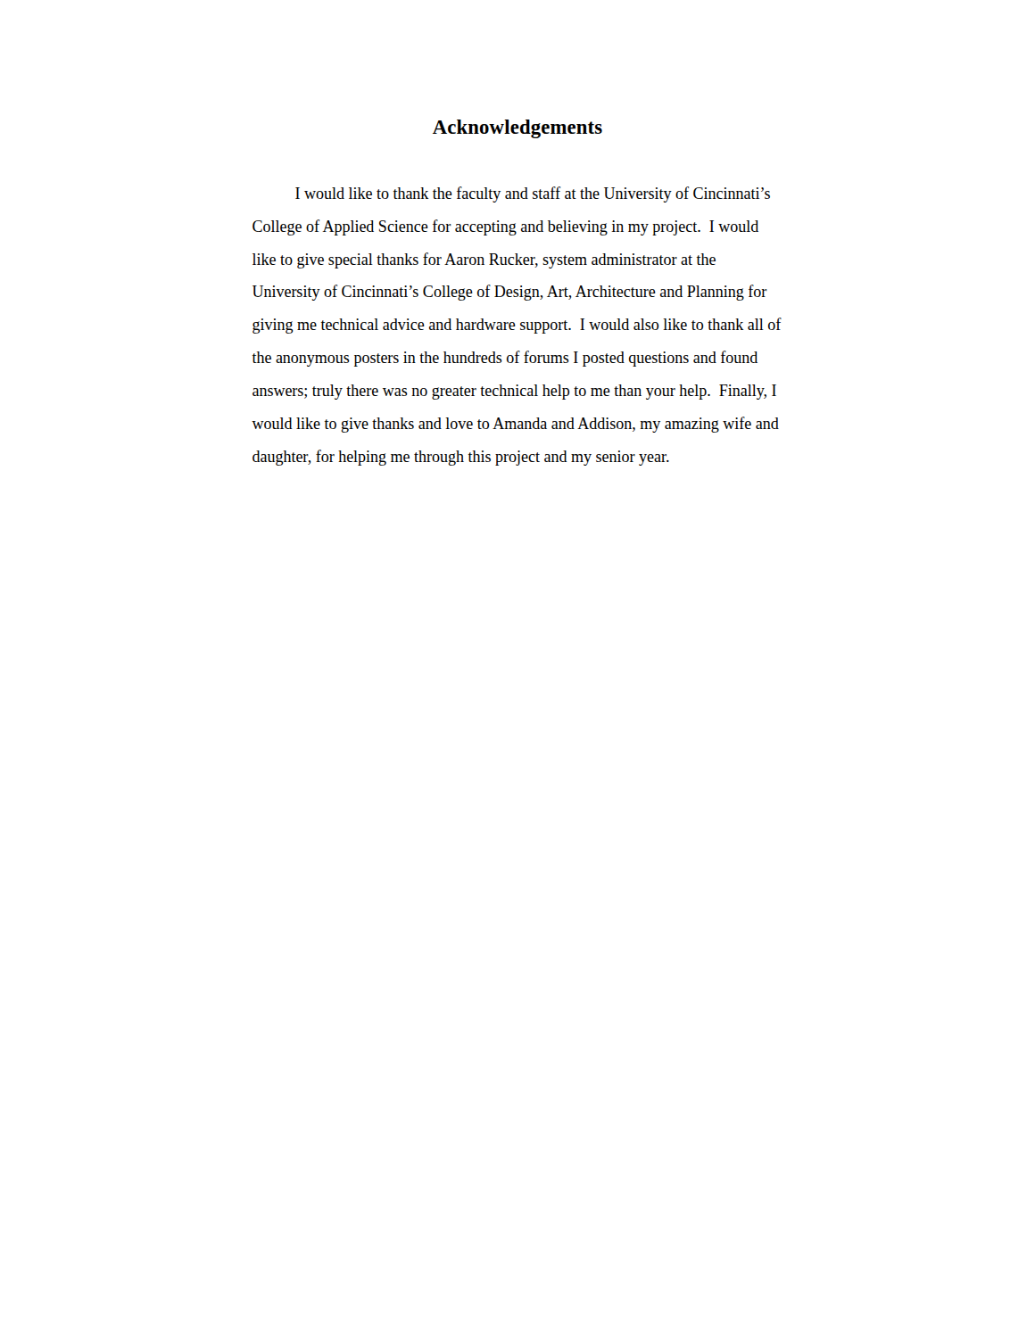Acknowledgements
I would like to thank the faculty and staff at the University of Cincinnati’s College of Applied Science for accepting and believing in my project. I would like to give special thanks for Aaron Rucker, system administrator at the University of Cincinnati’s College of Design, Art, Architecture and Planning for giving me technical advice and hardware support. I would also like to thank all of the anonymous posters in the hundreds of forums I posted questions and found answers; truly there was no greater technical help to me than your help. Finally, I would like to give thanks and love to Amanda and Addison, my amazing wife and daughter, for helping me through this project and my senior year.